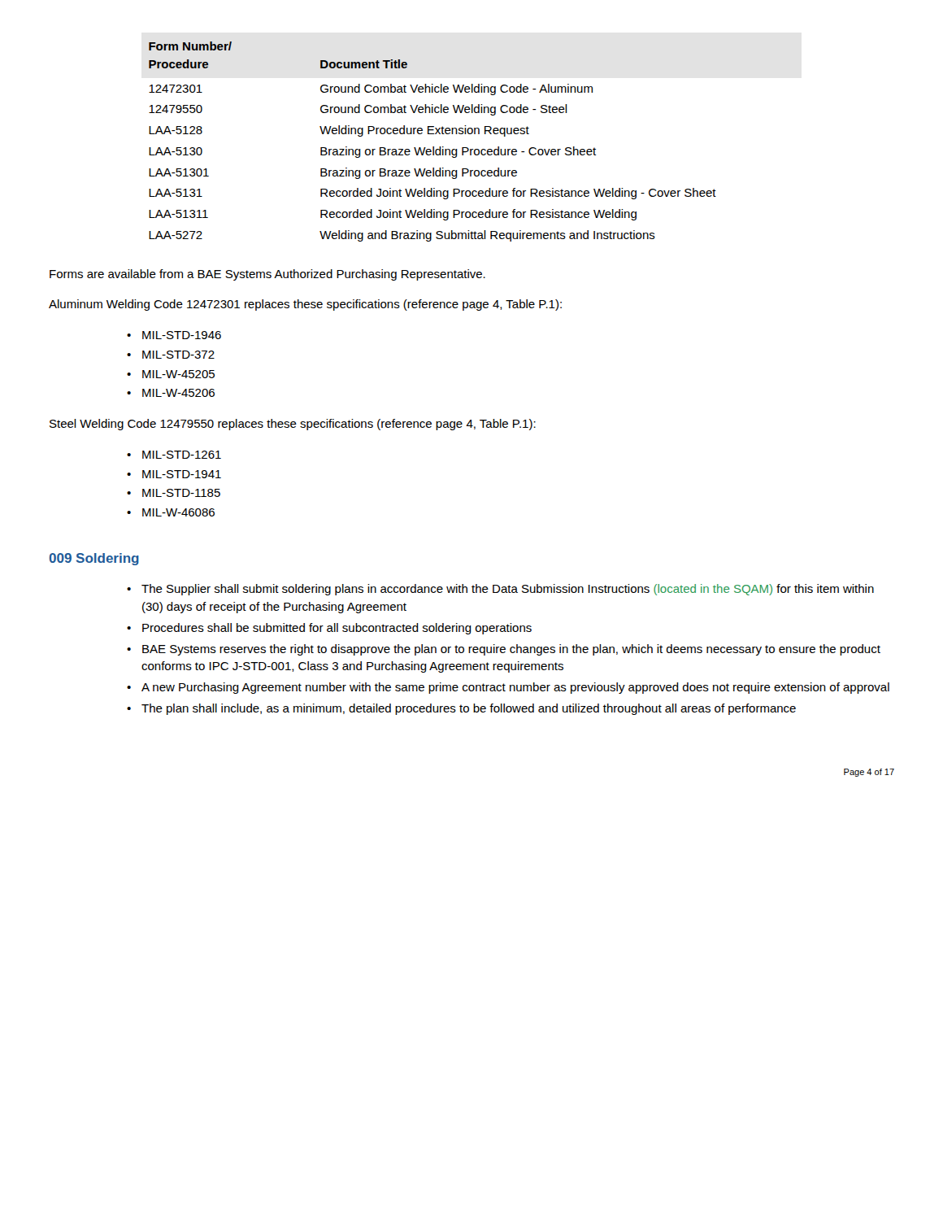| Form Number/ Procedure | Document Title |
| --- | --- |
| 12472301 | Ground Combat Vehicle Welding Code - Aluminum |
| 12479550 | Ground Combat Vehicle Welding Code - Steel |
| LAA-5128 | Welding Procedure Extension Request |
| LAA-5130 | Brazing or Braze Welding Procedure - Cover Sheet |
| LAA-51301 | Brazing or Braze Welding Procedure |
| LAA-5131 | Recorded Joint Welding Procedure for Resistance Welding - Cover Sheet |
| LAA-51311 | Recorded Joint Welding Procedure for Resistance Welding |
| LAA-5272 | Welding and Brazing Submittal Requirements and Instructions |
Forms are available from a BAE Systems Authorized Purchasing Representative.
Aluminum Welding Code 12472301 replaces these specifications (reference page 4, Table P.1):
MIL-STD-1946
MIL-STD-372
MIL-W-45205
MIL-W-45206
Steel Welding Code 12479550 replaces these specifications (reference page 4, Table P.1):
MIL-STD-1261
MIL-STD-1941
MIL-STD-1185
MIL-W-46086
009 Soldering
The Supplier shall submit soldering plans in accordance with the Data Submission Instructions (located in the SQAM) for this item within (30) days of receipt of the Purchasing Agreement
Procedures shall be submitted for all subcontracted soldering operations
BAE Systems reserves the right to disapprove the plan or to require changes in the plan, which it deems necessary to ensure the product conforms to IPC J-STD-001, Class 3 and Purchasing Agreement requirements
A new Purchasing Agreement number with the same prime contract number as previously approved does not require extension of approval
The plan shall include, as a minimum, detailed procedures to be followed and utilized throughout all areas of performance
Page 4 of 17